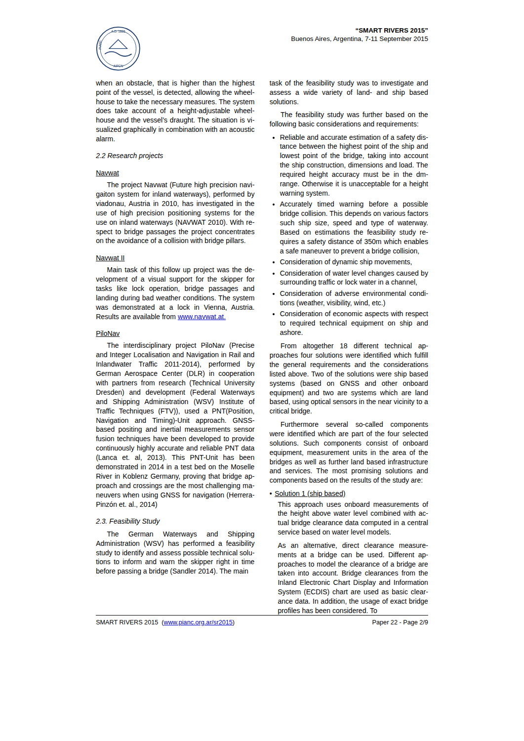A.D. 1885 AIPCN PIANC
“SMART RIVERS 2015”
Buenos Aires, Argentina, 7-11 September 2015
when an obstacle, that is higher than the highest point of the vessel, is detected, allowing the wheelhouse to take the necessary measures. The system does take account of a height-adjustable wheelhouse and the vessel’s draught. The situation is visualized graphically in combination with an acoustic alarm.
2.2 Research projects
Navwat
The project Navwat (Future high precision navigaiton system for inland waterways), performed by viadonau, Austria in 2010, has investigated in the use of high precision positioning systems for the use on inland waterways (NAVWAT 2010). With respect to bridge passages the project concentrates on the avoidance of a collision with bridge pillars.
Navwat II
Main task of this follow up project was the development of a visual support for the skipper for tasks like lock operation, bridge passages and landing during bad weather conditions. The system was demonstrated at a lock in Vienna, Austria. Results are available from www.navwat.at.
PiloNav
The interdisciplinary project PiloNav (Precise and Integer Localisation and Navigation in Rail and Inlandwater Traffic 2011-2014), performed by German Aerospace Center (DLR) in cooperation with partners from research (Technical University Dresden) and development (Federal Waterways and Shipping Administration (WSV) Institute of Traffic Techniques (FTV)), used a PNT(Position, Navigation and Timing)-Unit approach. GNSS-based positing and inertial measurements sensor fusion techniques have been developed to provide continuously highly accurate and reliable PNT data (Lanca et. al, 2013). This PNT-Unit has been demonstrated in 2014 in a test bed on the Moselle River in Koblenz Germany, proving that bridge approach and crossings are the most challenging maneuvers when using GNSS for navigation (Herrera-Pinzón et. al., 2014)
2.3. Feasibility Study
The German Waterways and Shipping Administration (WSV) has performed a feasibility study to identify and assess possible technical solutions to inform and warn the skipper right in time before passing a bridge (Sandler 2014). The main
task of the feasibility study was to investigate and assess a wide variety of land- and ship based solutions.
The feasibility study was further based on the following basic considerations and requirements:
Reliable and accurate estimation of a safety distance between the highest point of the ship and lowest point of the bridge, taking into account the ship construction, dimensions and load. The required height accuracy must be in the dm-range. Otherwise it is unacceptable for a height warning system.
Accurately timed warning before a possible bridge collision. This depends on various factors such ship size, speed and type of waterway. Based on estimations the feasibility study requires a safety distance of 350m which enables a safe maneuver to prevent a bridge collision,
Consideration of dynamic ship movements,
Consideration of water level changes caused by surrounding traffic or lock water in a channel,
Consideration of adverse environmental conditions (weather, visibility, wind, etc.)
Consideration of economic aspects with respect to required technical equipment on ship and ashore.
From altogether 18 different technical approaches four solutions were identified which fulfill the general requirements and the considerations listed above. Two of the solutions were ship based systems (based on GNSS and other onboard equipment) and two are systems which are land based, using optical sensors in the near vicinity to a critical bridge.
Furthermore several so-called components were identified which are part of the four selected solutions. Such components consist of onboard equipment, measurement units in the area of the bridges as well as further land based infrastructure and services. The most promising solutions and components based on the results of the study are:
•Solution 1 (ship based)
This approach uses onboard measurements of the height above water level combined with actual bridge clearance data computed in a central service based on water level models.
As an alternative, direct clearance measurements at a bridge can be used. Different approaches to model the clearance of a bridge are taken into account. Bridge clearances from the Inland Electronic Chart Display and Information System (ECDIS) chart are used as basic clearance data. In addition, the usage of exact bridge profiles has been considered. To
SMART RIVERS 2015 (www.pianc.org.ar/sr2015)
Paper 22 - Page 2/9